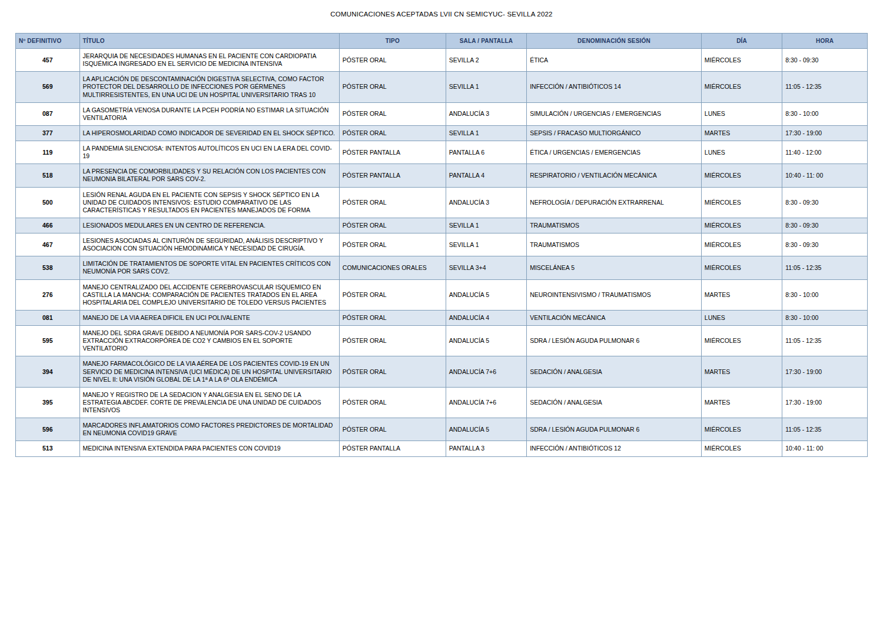COMUNICACIONES ACEPTADAS LVII CN SEMICYUC- SEVILLA 2022
| Nº DEFINITIVO | TÍTULO | TIPO | SALA / PANTALLA | DENOMINACIÓN SESIÓN | DÍA | HORA |
| --- | --- | --- | --- | --- | --- | --- |
| 457 | JERARQUIA DE NECESIDADES HUMANAS EN EL PACIENTE CON CARDIOPATIA ISQUÉMICA INGRESADO EN EL SERVICIO DE MEDICINA INTENSIVA | PÓSTER ORAL | SEVILLA 2 | ÉTICA | MIÉRCOLES | 8:30 - 09:30 |
| 569 | LA APLICACIÓN DE DESCONTAMINACIÓN DIGESTIVA SELECTIVA, COMO FACTOR PROTECTOR DEL DESARROLLO DE INFECCIONES POR GÉRMENES MULTIRRESISTENTES, EN UNA UCI DE UN HOSPITAL UNIVERSITARIO TRAS 10 | PÓSTER ORAL | SEVILLA 1 | INFECCIÓN / ANTIBIÓTICOS 14 | MIÉRCOLES | 11:05 - 12:35 |
| 087 | LA GASOMETRÍA VENOSA DURANTE LA PCEH PODRÍA NO ESTIMAR LA SITUACIÓN VENTILATORIA | PÓSTER ORAL | ANDALUCÍA 3 | SIMULACIÓN / URGENCIAS / EMERGENCIAS | LUNES | 8:30 - 10:00 |
| 377 | LA HIPEROSMOLARIDAD COMO INDICADOR DE SEVERIDAD EN EL SHOCK SÉPTICO. | PÓSTER ORAL | SEVILLA 1 | SEPSIS / FRACASO MULTIORGÁNICO | MARTES | 17:30 - 19:00 |
| 119 | LA PANDEMIA SILENCIOSA: INTENTOS AUTOLÍTICOS EN UCI EN LA ERA DEL COVID-19 | PÓSTER PANTALLA | PANTALLA 6 | ÉTICA / URGENCIAS / EMERGENCIAS | LUNES | 11:40 - 12:00 |
| 518 | LA PRESENCIA DE COMORBILIDADES Y SU RELACIÓN CON LOS PACIENTES CON NEUMONIA BILATERAL POR SARS COV-2. | PÓSTER PANTALLA | PANTALLA 4 | RESPIRATORIO / VENTILACIÓN MECÁNICA | MIÉRCOLES | 10:40 - 11: 00 |
| 500 | LESIÓN RENAL AGUDA EN EL PACIENTE CON SEPSIS Y SHOCK SÉPTICO EN LA UNIDAD DE CUIDADOS INTENSIVOS: ESTUDIO COMPARATIVO DE LAS CARACTERÍSTICAS Y RESULTADOS EN PACIENTES MANEJADOS DE FORMA | PÓSTER ORAL | ANDALUCÍA 3 | NEFROLOGÍA / DEPURACIÓN EXTRARRENAL | MIÉRCOLES | 8:30 - 09:30 |
| 466 | LESIONADOS MEDULARES EN UN CENTRO DE REFERENCIA. | PÓSTER ORAL | SEVILLA 1 | TRAUMATISMOS | MIÉRCOLES | 8:30 - 09:30 |
| 467 | LESIONES ASOCIADAS AL CINTURÓN DE SEGURIDAD, ANÁLISIS DESCRIPTIVO Y ASOCIACION CON SITUACIÓN HEMODINÁMICA Y NECESIDAD DE CIRUGÍA. | PÓSTER ORAL | SEVILLA 1 | TRAUMATISMOS | MIÉRCOLES | 8:30 - 09:30 |
| 538 | LIMITACIÓN DE TRATAMIENTOS DE SOPORTE VITAL EN PACIENTES CRÍTICOS CON NEUMONÍA POR SARS COV2. | COMUNICACIONES ORALES | SEVILLA 3+4 | MISCELÁNEA 5 | MIÉRCOLES | 11:05 - 12:35 |
| 276 | MANEJO CENTRALIZADO DEL ACCIDENTE CEREBROVASCULAR ISQUEMICO EN CASTILLA LA MANCHA: COMPARACIÓN DE PACIENTES TRATADOS EN EL AREA HOSPITALARIA DEL COMPLEJO UNIVERSITARIO DE TOLEDO VERSUS PACIENTES | PÓSTER ORAL | ANDALUCÍA 5 | NEUROINTENSIVISMO / TRAUMATISMOS | MARTES | 8:30 - 10:00 |
| 081 | MANEJO DE LA VIA AEREA DIFICIL EN UCI POLIVALENTE | PÓSTER ORAL | ANDALUCÍA 4 | VENTILACIÓN MECÁNICA | LUNES | 8:30 - 10:00 |
| 595 | MANEJO DEL SDRA GRAVE DEBIDO A NEUMONÍA POR SARS-COV-2 USANDO EXTRACCIÓN EXTRACORPÓREA DE CO2 Y CAMBIOS EN EL SOPORTE VENTILATORIO | PÓSTER ORAL | ANDALUCÍA 5 | SDRA / LESIÓN AGUDA PULMONAR 6 | MIÉRCOLES | 11:05 - 12:35 |
| 394 | MANEJO FARMACOLÓGICO DE LA VIA AÉREA DE LOS PACIENTES COVID-19 EN UN SERVICIO DE MEDICINA INTENSIVA (UCI MÉDICA) DE UN HOSPITAL UNIVERSITARIO DE NIVEL II: UNA VISIÓN GLOBAL DE LA 1ª A LA 6ª OLA ENDÉMICA | PÓSTER ORAL | ANDALUCÍA 7+6 | SEDACIÓN / ANALGESIA | MARTES | 17:30 - 19:00 |
| 395 | MANEJO Y REGISTRO DE LA SEDACION Y ANALGESIA EN EL SENO DE LA ESTRATEGIA ABCDEF. CORTE DE PREVALENCIA DE UNA UNIDAD DE CUIDADOS INTENSIVOS | PÓSTER ORAL | ANDALUCÍA 7+6 | SEDACIÓN / ANALGESIA | MARTES | 17:30 - 19:00 |
| 596 | MARCADORES INFLAMATORIOS COMO FACTORES PREDICTORES DE MORTALIDAD EN NEUMONIA COVID19 GRAVE | PÓSTER ORAL | ANDALUCÍA 5 | SDRA / LESIÓN AGUDA PULMONAR 6 | MIÉRCOLES | 11:05 - 12:35 |
| 513 | MEDICINA INTENSIVA EXTENDIDA PARA PACIENTES CON COVID19 | PÓSTER PANTALLA | PANTALLA 3 | INFECCIÓN / ANTIBIÓTICOS 12 | MIÉRCOLES | 10:40 - 11: 00 |